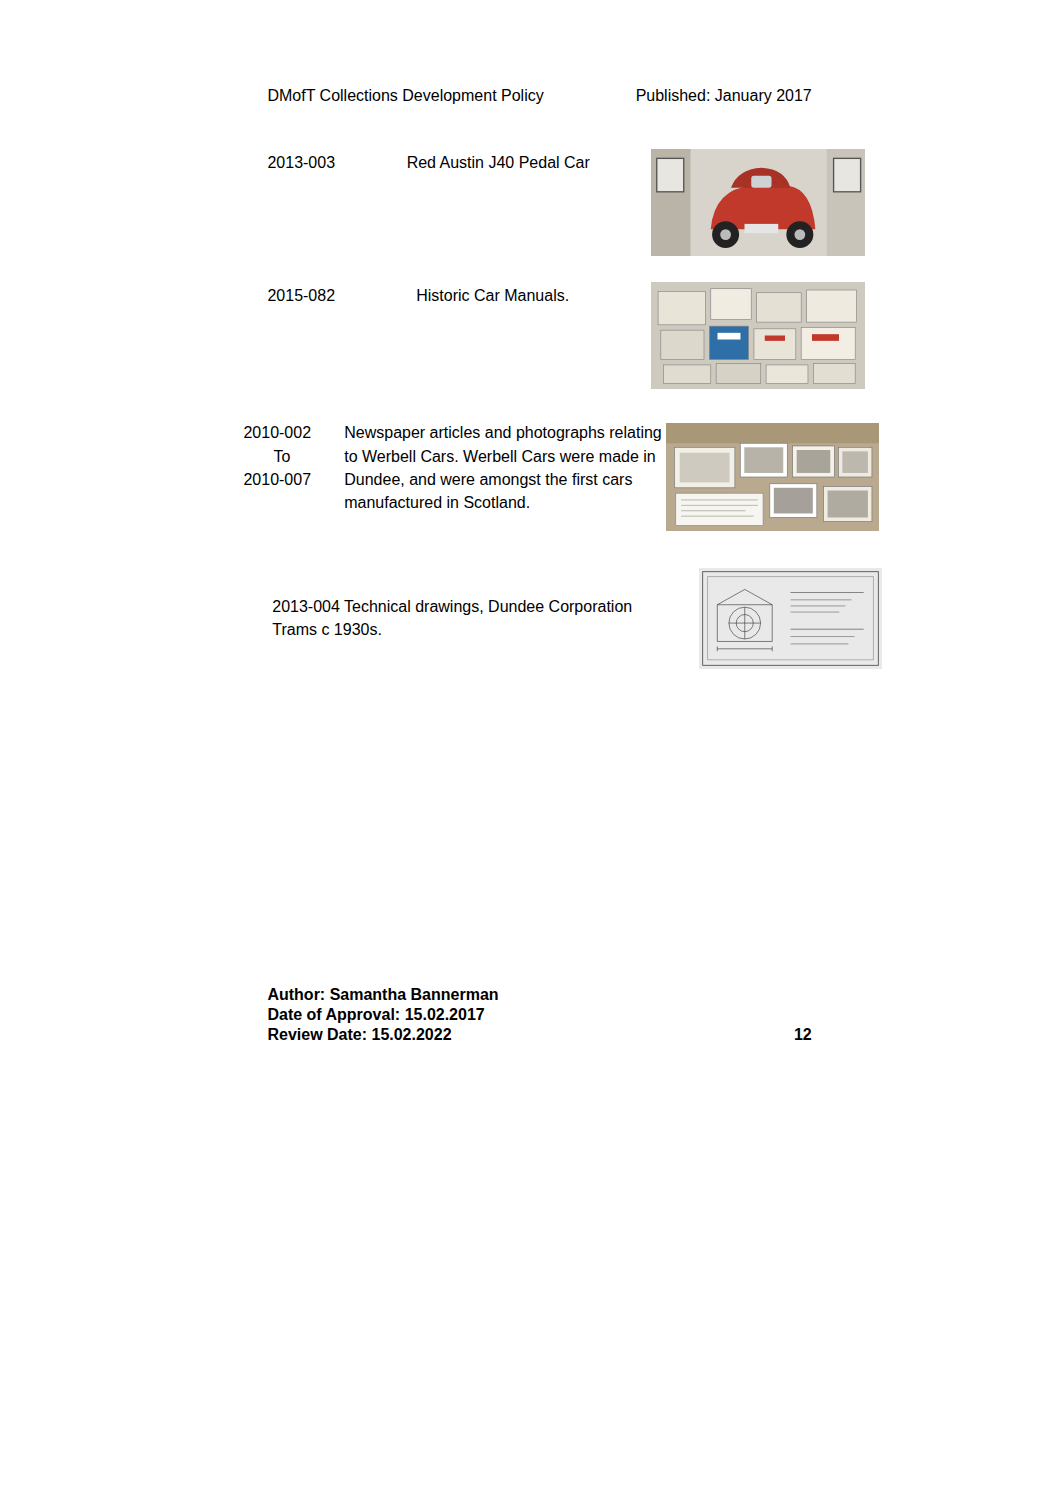DMofT Collections Development Policy Published: January 2017
2013-003 Red Austin J40 Pedal Car
2015-082 Historic Car Manuals.
2010-002 To 2010-007
Newspaper articles and photographs relating to Werbell Cars. Werbell Cars were made in Dundee, and were amongst the first cars manufactured in Scotland.
2013-004 Technical drawings, Dundee Corporation Trams c 1930s.
Author: Samantha Bannerman
Date of Approval: 15.02.2017
Review Date: 15.02.2022
12